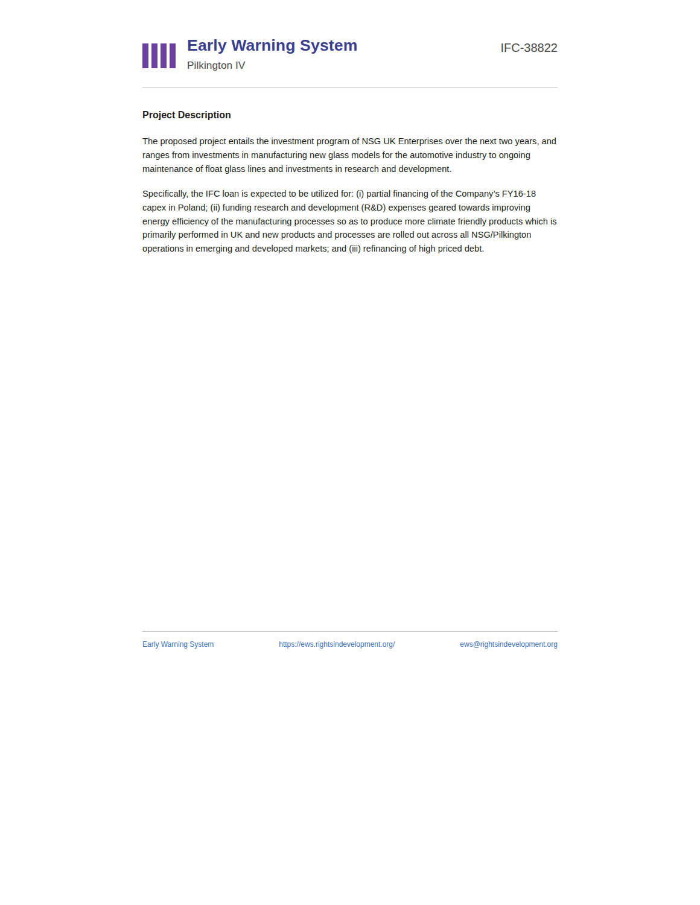Early Warning System
Pilkington IV
IFC-38822
Project Description
The proposed project entails the investment program of NSG UK Enterprises over the next two years, and ranges from investments in manufacturing new glass models for the automotive industry to ongoing maintenance of float glass lines and investments in research and development.
Specifically, the IFC loan is expected to be utilized for: (i) partial financing of the Company’s FY16-18 capex in Poland; (ii) funding research and development (R&D) expenses geared towards improving energy efficiency of the manufacturing processes so as to produce more climate friendly products which is primarily performed in UK and new products and processes are rolled out across all NSG/Pilkington operations in emerging and developed markets; and (iii) refinancing of high priced debt.
Early Warning System
https://ews.rightsindevelopment.org/
ews@rightsindevelopment.org